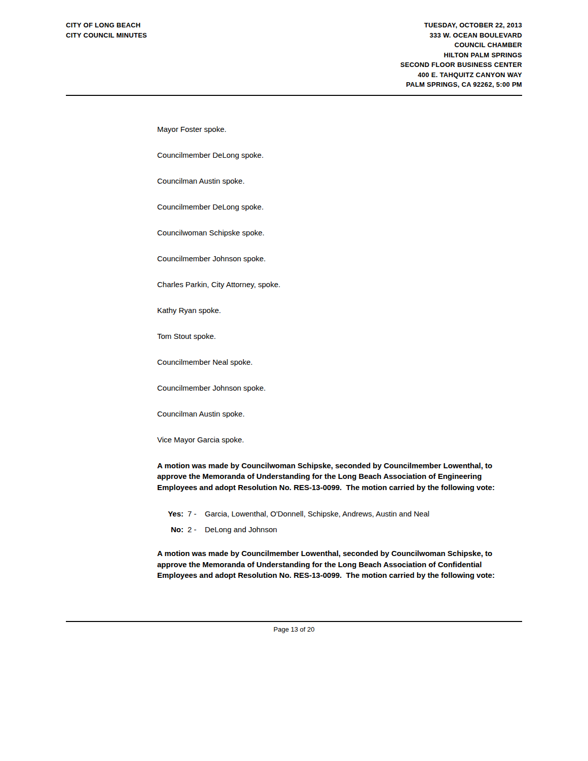CITY OF LONG BEACH
CITY COUNCIL MINUTES
TUESDAY, OCTOBER 22, 2013
333 W. OCEAN BOULEVARD
COUNCIL CHAMBER
HILTON PALM SPRINGS
SECOND FLOOR BUSINESS CENTER
400 E. TAHQUITZ CANYON WAY
PALM SPRINGS, CA 92262, 5:00 PM
Mayor Foster spoke.
Councilmember DeLong spoke.
Councilman Austin spoke.
Councilmember DeLong spoke.
Councilwoman Schipske spoke.
Councilmember Johnson spoke.
Charles Parkin, City Attorney, spoke.
Kathy Ryan spoke.
Tom Stout spoke.
Councilmember Neal spoke.
Councilmember Johnson spoke.
Councilman Austin spoke.
Vice Mayor Garcia spoke.
A motion was made by Councilwoman Schipske, seconded by Councilmember Lowenthal, to approve the Memoranda of Understanding for the Long Beach Association of Engineering Employees and adopt Resolution No. RES-13-0099. The motion carried by the following vote:
Yes: 7 - Garcia, Lowenthal, O'Donnell, Schipske, Andrews, Austin and Neal
No: 2 - DeLong and Johnson
A motion was made by Councilmember Lowenthal, seconded by Councilwoman Schipske, to approve the Memoranda of Understanding for the Long Beach Association of Confidential Employees and adopt Resolution No. RES-13-0099. The motion carried by the following vote:
Page 13 of 20